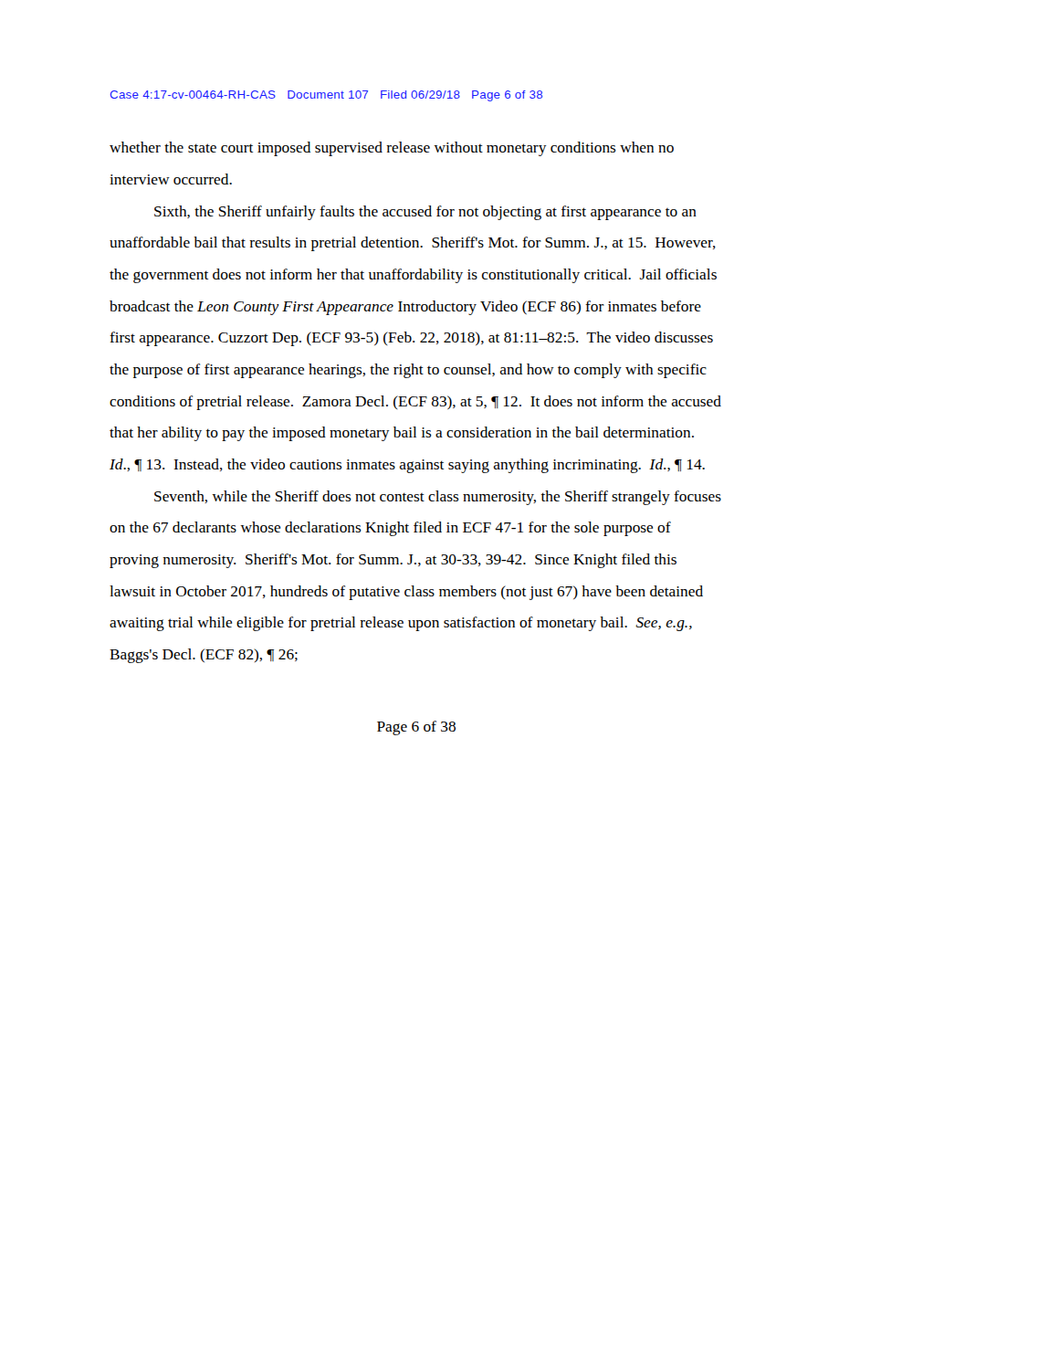Case 4:17-cv-00464-RH-CAS Document 107 Filed 06/29/18 Page 6 of 38
whether the state court imposed supervised release without monetary conditions when no interview occurred.
Sixth, the Sheriff unfairly faults the accused for not objecting at first appearance to an unaffordable bail that results in pretrial detention. Sheriff's Mot. for Summ. J., at 15. However, the government does not inform her that unaffordability is constitutionally critical. Jail officials broadcast the Leon County First Appearance Introductory Video (ECF 86) for inmates before first appearance. Cuzzort Dep. (ECF 93-5) (Feb. 22, 2018), at 81:11–82:5. The video discusses the purpose of first appearance hearings, the right to counsel, and how to comply with specific conditions of pretrial release. Zamora Decl. (ECF 83), at 5, ¶ 12. It does not inform the accused that her ability to pay the imposed monetary bail is a consideration in the bail determination. Id., ¶ 13. Instead, the video cautions inmates against saying anything incriminating. Id., ¶ 14.
Seventh, while the Sheriff does not contest class numerosity, the Sheriff strangely focuses on the 67 declarants whose declarations Knight filed in ECF 47-1 for the sole purpose of proving numerosity. Sheriff's Mot. for Summ. J., at 30-33, 39-42. Since Knight filed this lawsuit in October 2017, hundreds of putative class members (not just 67) have been detained awaiting trial while eligible for pretrial release upon satisfaction of monetary bail. See, e.g., Baggs's Decl. (ECF 82), ¶ 26;
Page 6 of 38